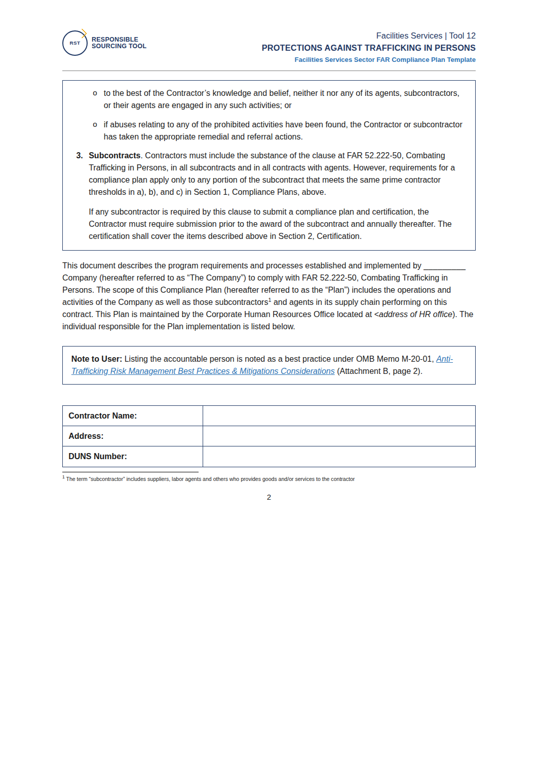Responsible Sourcing Tool
Facilities Services | Tool 12
Protections Against Trafficking in Persons
Facilities Services Sector FAR Compliance Plan Template
to the best of the Contractor’s knowledge and belief, neither it nor any of its agents, subcontractors, or their agents are engaged in any such activities; or
if abuses relating to any of the prohibited activities have been found, the Contractor or subcontractor has taken the appropriate remedial and referral actions.
Subcontracts. Contractors must include the substance of the clause at FAR 52.222-50, Combating Trafficking in Persons, in all subcontracts and in all contracts with agents. However, requirements for a compliance plan apply only to any portion of the subcontract that meets the same prime contractor thresholds in a), b), and c) in Section 1, Compliance Plans, above.
If any subcontractor is required by this clause to submit a compliance plan and certification, the Contractor must require submission prior to the award of the subcontract and annually thereafter. The certification shall cover the items described above in Section 2, Certification.
This document describes the program requirements and processes established and implemented by _________ Company (hereafter referred to as “The Company”) to comply with FAR 52.222-50, Combating Trafficking in Persons. The scope of this Compliance Plan (hereafter referred to as the “Plan”) includes the operations and activities of the Company as well as those subcontractors1 and agents in its supply chain performing on this contract. This Plan is maintained by the Corporate Human Resources Office located at <address of HR office). The individual responsible for the Plan implementation is listed below.
Note to User: Listing the accountable person is noted as a best practice under OMB Memo M-20-01, Anti-Trafficking Risk Management Best Practices & Mitigations Considerations (Attachment B, page 2).
| Contractor Name: | |
| Address: | |
| DUNS Number: | |
1 The term “subcontractor” includes suppliers, labor agents and others who provides goods and/or services to the contractor
2